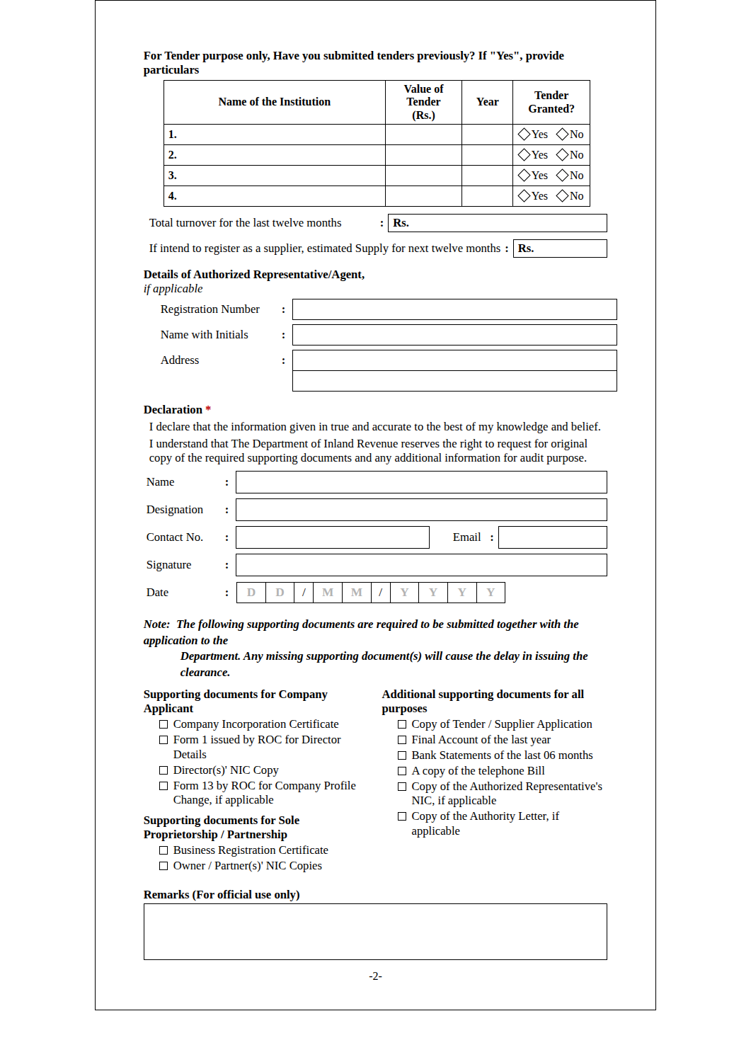For Tender purpose only, Have you submitted tenders previously? If "Yes", provide particulars
| Name of the Institution | Value of Tender (Rs.) | Year | Tender Granted? |
| --- | --- | --- | --- |
| 1. | | | Yes No |
| 2. | | | Yes No |
| 3. | | | Yes No |
| 4. | | | Yes No |
Total turnover for the last twelve months : Rs.
If intend to register as a supplier, estimated Supply for next twelve months : Rs.
Details of Authorized Representative/Agent,
if applicable
| Registration Number | : | |
| Name with Initials | : | |
| Address | : | |
Declaration *
I declare that the information given in true and accurate to the best of my knowledge and belief.
I understand that The Department of Inland Revenue reserves the right to request for original copy of the required supporting documents and any additional information for audit purpose.
| Name | : | |
| Designation | : | |
| Contact No. | : | | Email : | |
| Signature | : | |
| Date | : | D D / M M / Y Y Y Y |
Note: The following supporting documents are required to be submitted together with the application to the Department. Any missing supporting document(s) will cause the delay in issuing the clearance.
Supporting documents for Company Applicant
Company Incorporation Certificate
Form 1 issued by ROC for Director Details
Director(s)' NIC Copy
Form 13 by ROC for Company Profile Change, if applicable
Supporting documents for Sole Proprietorship / Partnership
Business Registration Certificate
Owner / Partner(s)' NIC Copies
Additional supporting documents for all purposes
Copy of Tender / Supplier Application
Final Account of the last year
Bank Statements of the last 06 months
A copy of the telephone Bill
Copy of the Authorized Representative's NIC, if applicable
Copy of the Authority Letter, if applicable
Remarks (For official use only)
-2-